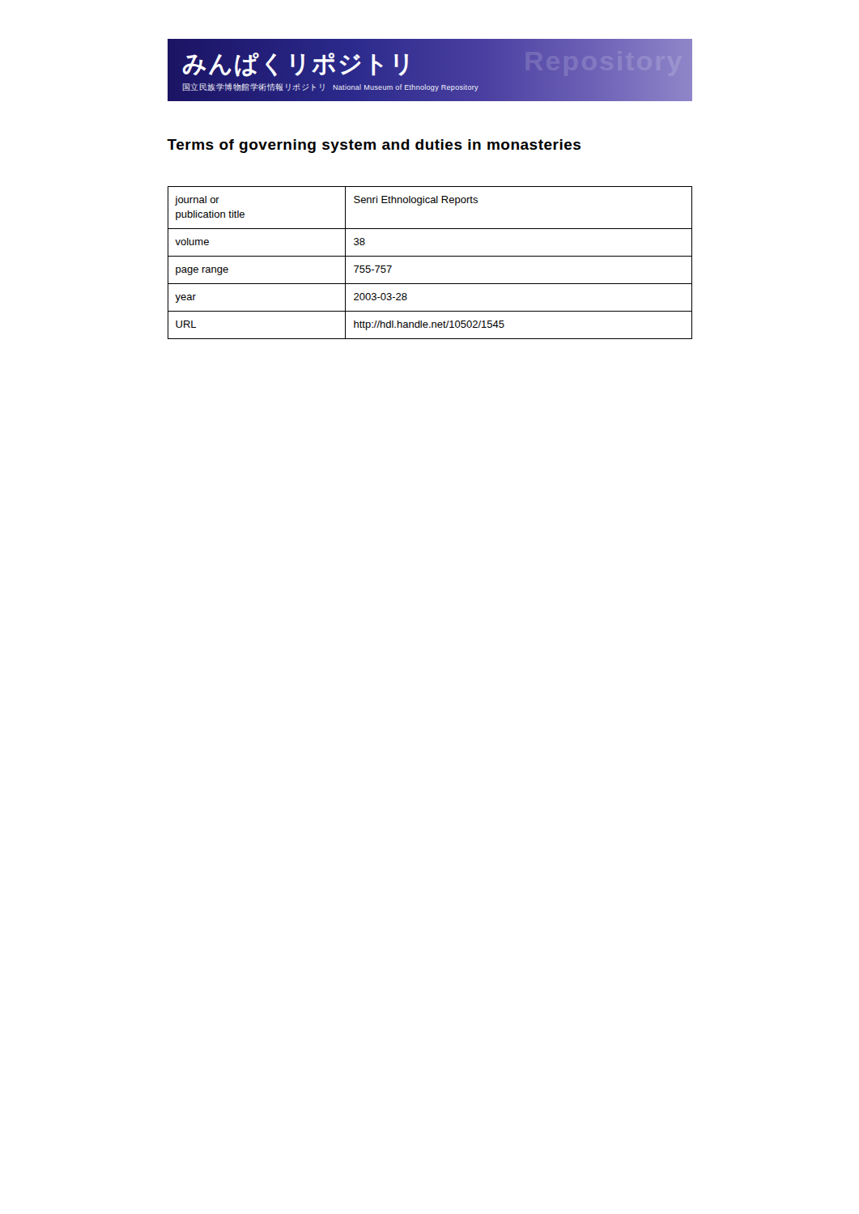Repository
みんぱくリポジトリ
国立民族学博物館学術情報リポジトリNational Museum of Ethnology Repository
Terms of governing system and duties in monasteries
| journal or publication title | Senri Ethnological Reports |
| volume | 38 |
| page range | 755-757 |
| year | 2003-03-28 |
| URL | http://hdl.handle.net/10502/1545 |